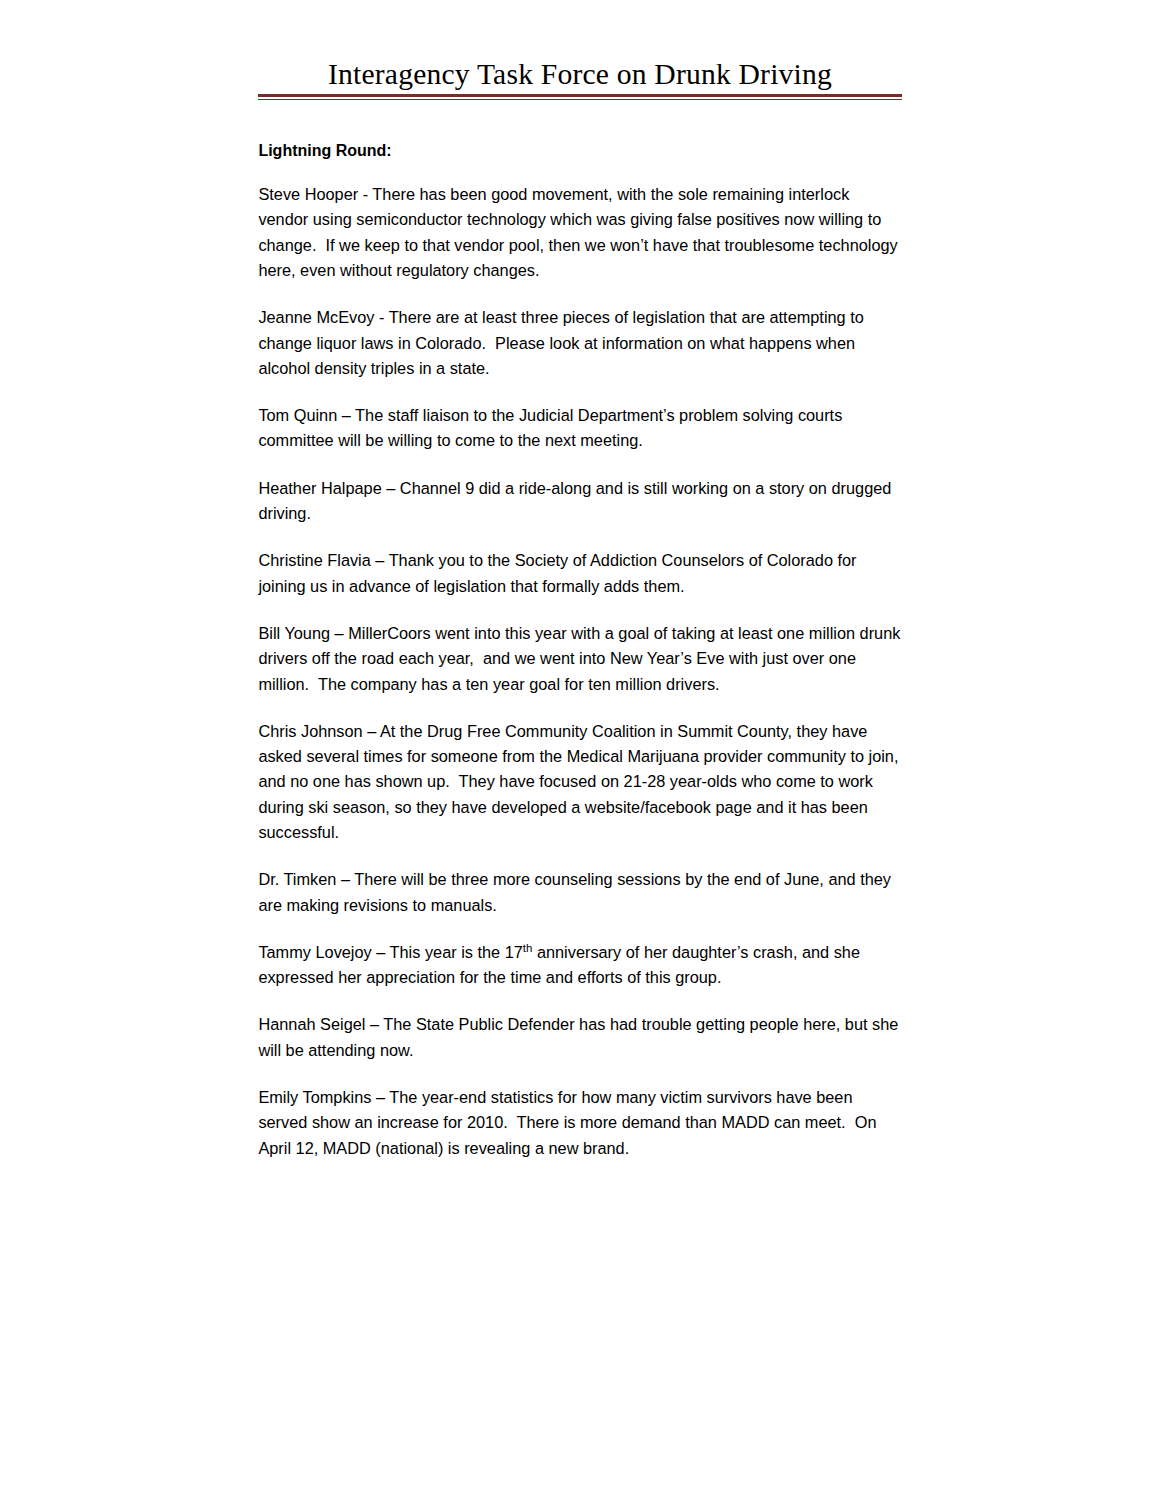Interagency Task Force on Drunk Driving
Lightning Round:
Steve Hooper - There has been good movement, with the sole remaining interlock vendor using semiconductor technology which was giving false positives now willing to change. If we keep to that vendor pool, then we won’t have that troublesome technology here, even without regulatory changes.
Jeanne McEvoy - There are at least three pieces of legislation that are attempting to change liquor laws in Colorado. Please look at information on what happens when alcohol density triples in a state.
Tom Quinn – The staff liaison to the Judicial Department’s problem solving courts committee will be willing to come to the next meeting.
Heather Halpape – Channel 9 did a ride-along and is still working on a story on drugged driving.
Christine Flavia – Thank you to the Society of Addiction Counselors of Colorado for joining us in advance of legislation that formally adds them.
Bill Young – MillerCoors went into this year with a goal of taking at least one million drunk drivers off the road each year, and we went into New Year’s Eve with just over one million. The company has a ten year goal for ten million drivers.
Chris Johnson – At the Drug Free Community Coalition in Summit County, they have asked several times for someone from the Medical Marijuana provider community to join, and no one has shown up. They have focused on 21-28 year-olds who come to work during ski season, so they have developed a website/facebook page and it has been successful.
Dr. Timken – There will be three more counseling sessions by the end of June, and they are making revisions to manuals.
Tammy Lovejoy – This year is the 17th anniversary of her daughter’s crash, and she expressed her appreciation for the time and efforts of this group.
Hannah Seigel – The State Public Defender has had trouble getting people here, but she will be attending now.
Emily Tompkins – The year-end statistics for how many victim survivors have been served show an increase for 2010. There is more demand than MADD can meet. On April 12, MADD (national) is revealing a new brand.